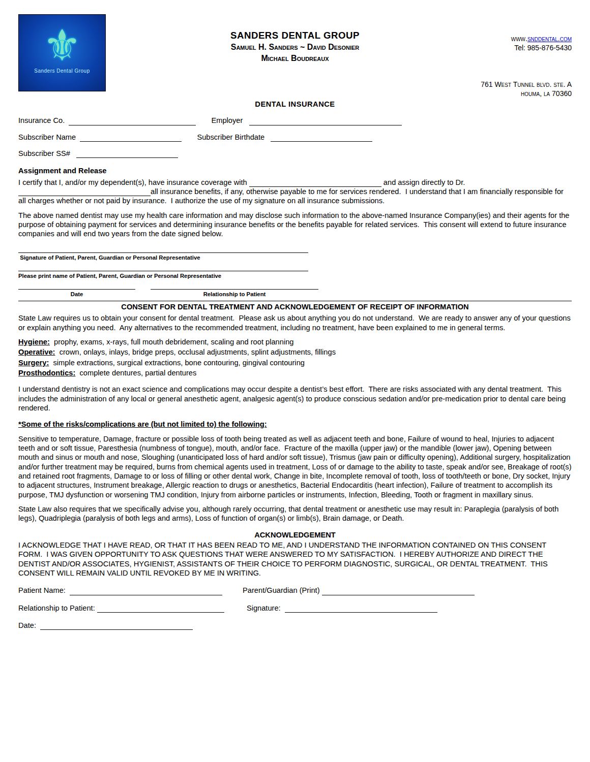⚜ Sanders Dental Group
SANDERS DENTAL GROUP
Samuel H. Sanders ~ David Desonier
Michael Boudreaux
www.snddental.com
Tel: 985-876-5430
761 West Tunnel blvd. ste. A
houma, la 70360
DENTAL INSURANCE
Insurance Co. Employer
Subscriber Name Subscriber Birthdate
Subscriber SS#
Assignment and Release
I certify that I, and/or my dependent(s), have insurance coverage with and assign directly to Dr. all insurance benefits, if any, otherwise payable to me for services rendered. I understand that I am financially responsible for all charges whether or not paid by insurance. I authorize the use of my signature on all insurance submissions.
The above named dentist may use my health care information and may disclose such information to the above-named Insurance Company(ies) and their agents for the purpose of obtaining payment for services and determining insurance benefits or the benefits payable for related services. This consent will extend to future insurance companies and will end two years from the date signed below.
Signature of Patient, Parent, Guardian or Personal Representative
Please print name of Patient, Parent, Guardian or Personal Representative
Date
Relationship to Patient
CONSENT FOR DENTAL TREATMENT AND ACKNOWLEDGEMENT OF RECEIPT OF INFORMATION
State Law requires us to obtain your consent for dental treatment. Please ask us about anything you do not understand. We are ready to answer any of your questions or explain anything you need. Any alternatives to the recommended treatment, including no treatment, have been explained to me in general terms.
Hygiene: prophy, exams, x-rays, full mouth debridement, scaling and root planning
Operative: crown, onlays, inlays, bridge preps, occlusal adjustments, splint adjustments, fillings
Surgery: simple extractions, surgical extractions, bone contouring, gingival contouring
Prosthodontics: complete dentures, partial dentures
I understand dentistry is not an exact science and complications may occur despite a dentist’s best effort. There are risks associated with any dental treatment. This includes the administration of any local or general anesthetic agent, analgesic agent(s) to produce conscious sedation and/or pre-medication prior to dental care being rendered.
*Some of the risks/complications are (but not limited to) the following:
Sensitive to temperature, Damage, fracture or possible loss of tooth being treated as well as adjacent teeth and bone, Failure of wound to heal, Injuries to adjacent teeth and or soft tissue, Paresthesia (numbness of tongue), mouth, and/or face. Fracture of the maxilla (upper jaw) or the mandible (lower jaw), Opening between mouth and sinus or mouth and nose, Sloughing (unanticipated loss of hard and/or soft tissue), Trismus (jaw pain or difficulty opening), Additional surgery, hospitalization and/or further treatment may be required, burns from chemical agents used in treatment, Loss of or damage to the ability to taste, speak and/or see, Breakage of root(s) and retained root fragments, Damage to or loss of filling or other dental work, Change in bite, Incomplete removal of tooth, loss of tooth/teeth or bone, Dry socket, Injury to adjacent structures, Instrument breakage, Allergic reaction to drugs or anesthetics, Bacterial Endocarditis (heart infection), Failure of treatment to accomplish its purpose, TMJ dysfunction or worsening TMJ condition, Injury from airborne particles or instruments, Infection, Bleeding, Tooth or fragment in maxillary sinus.
State Law also requires that we specifically advise you, although rarely occurring, that dental treatment or anesthetic use may result in: Paraplegia (paralysis of both legs), Quadriplegia (paralysis of both legs and arms), Loss of function of organ(s) or limb(s), Brain damage, or Death.
ACKNOWLEDGEMENT
I ACKNOWLEDGE THAT I HAVE READ, OR THAT IT HAS BEEN READ TO ME, AND I UNDERSTAND THE INFORMATION CONTAINED ON THIS CONSENT FORM. I WAS GIVEN OPPORTUNITY TO ASK QUESTIONS THAT WERE ANSWERED TO MY SATISFACTION. I HEREBY AUTHORIZE AND DIRECT THE DENTIST AND/OR ASSOCIATES, HYGIENIST, ASSISTANTS OF THEIR CHOICE TO PERFORM DIAGNOSTIC, SURGICAL, OR DENTAL TREATMENT. THIS CONSENT WILL REMAIN VALID UNTIL REVOKED BY ME IN WRITING.
Patient Name: Parent/Guardian (Print)
Relationship to Patient: Signature:
Date: